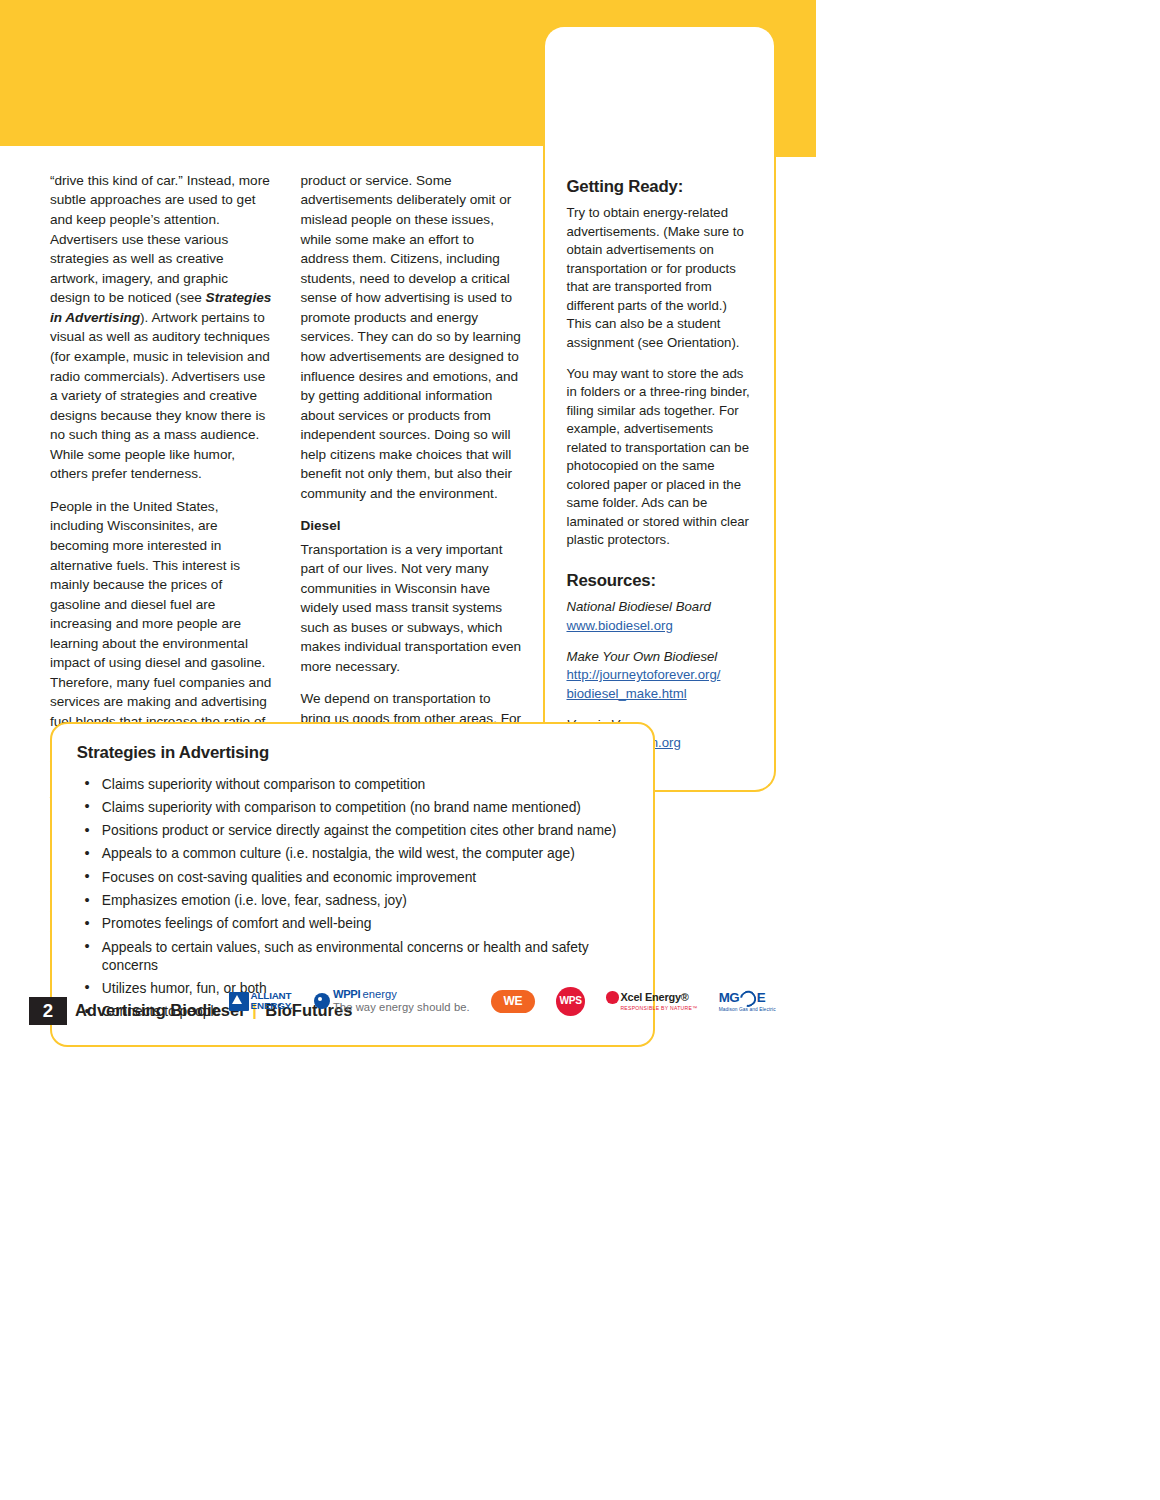Getting Ready:
Try to obtain energy-related advertisements. (Make sure to obtain advertisements on transportation or for products that are transported from different parts of the world.) This can also be a student assignment (see Orientation).
You may want to store the ads in folders or a three-ring binder, filing similar ads together. For example, advertisements related to transportation can be photocopied on the same colored paper or placed in the same folder. Ads can be laminated or stored within clear plastic protectors.
Resources:
National Biodiesel Board
www.biodiesel.org
Make Your Own Biodiesel
http://journeytoforever.org/
biodiesel_make.html
Veggie Van
www.veggievan.org
“drive this kind of car.” Instead, more subtle approaches are used to get and keep people’s attention. Advertisers use these various strategies as well as creative artwork, imagery, and graphic design to be noticed (see Strategies in Advertising). Artwork pertains to visual as well as auditory techniques (for example, music in television and radio commercials). Advertisers use a variety of strategies and creative designs because they know there is no such thing as a mass audience. While some people like humor, others prefer tenderness.
People in the United States, including Wisconsinites, are becoming more interested in alternative fuels. This interest is mainly because the prices of gasoline and diesel fuel are increasing and more people are learning about the environmental impact of using diesel and gasoline. Therefore, many fuel companies and services are making and advertising fuel blends that increase the ratio of alternative fuels to gasoline or diesel.
Advertising which appeals to people’s emotions and desires may not provide enough information about a service or product. It may also obscure critical issues, such as energy resource depletion, environmental effects, social justice, or long-term economic security, that may be related to the use of a product or service. Some advertisements deliberately omit or mislead people on these issues, while some make an effort to address them. Citizens, including students, need to develop a critical sense of how advertising is used to promote products and energy services. They can do so by learning how advertisements are designed to influence desires and emotions, and by getting additional information about services or products from independent sources. Doing so will help citizens make choices that will benefit not only them, but also their community and the environment.
Diesel
Transportation is a very important part of our lives. Not very many communities in Wisconsin have widely used mass transit systems such as buses or subways, which makes individual transportation even more necessary.
We depend on transportation to bring us goods from other areas. For example, where does a cotton shirt come from? If you start at the beginning, the cotton had to be grown on a farm, which means that tractors were used to plant, apply fertilizers/herbicides/pesticides, and harvest the cotton. Then the raw cotton was shipped to where it was made into thread and fabric. After the fabric was made it was shipped to the shirt
Strategies in Advertising
Claims superiority without comparison to competition
Claims superiority with comparison to competition (no brand name mentioned)
Positions product or service directly against the competition cites other brand name)
Appeals to a common culture (i.e. nostalgia, the wild west, the computer age)
Focuses on cost-saving qualities and economic improvement
Emphasizes emotion (i.e. love, fear, sadness, joy)
Promotes feelings of comfort and well-being
Appeals to certain values, such as environmental concerns or health and safety concerns
Utilizes humor, fun, or both
Connects to people
2
Advertising Biodiesel | BioFutures
ALLIANTENERGY.
WPPI energy The way energy should be.
WE
WPS
Xcel Energy®
RESPONSIBLE BY NATURE™
MG
E
Madison Gas and Electric